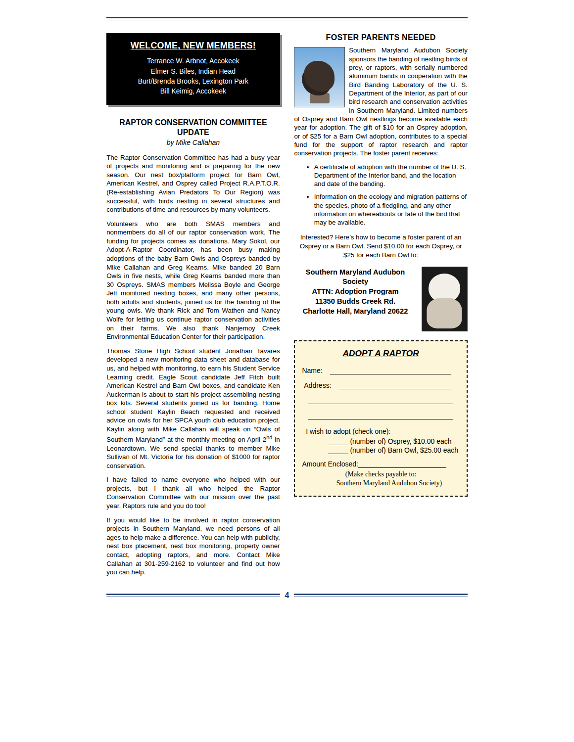WELCOME, NEW MEMBERS!
Terrance W. Arbnot, Accokeek
Elmer S. Biles, Indian Head
Burt/Brenda Brooks, Lexington Park
Bill Keimig, Accokeek
RAPTOR CONSERVATION COMMITTEE
UPDATE
by Mike Callahan
The Raptor Conservation Committee has had a busy year of projects and monitoring and is preparing for the new season. Our nest box/platform project for Barn Owl, American Kestrel, and Osprey called Project R.A.P.T.O.R. (Re-establishing Avian Predators To Our Region) was successful, with birds nesting in several structures and contributions of time and resources by many volunteers.
Volunteers who are both SMAS members and nonmembers do all of our raptor conservation work. The funding for projects comes as donations. Mary Sokol, our Adopt-A-Raptor Coordinator, has been busy making adoptions of the baby Barn Owls and Ospreys banded by Mike Callahan and Greg Kearns. Mike banded 20 Barn Owls in five nests, while Greg Kearns banded more than 30 Ospreys. SMAS members Melissa Boyle and George Jett monitored nesting boxes, and many other persons, both adults and students, joined us for the banding of the young owls. We thank Rick and Tom Wathen and Nancy Wolfe for letting us continue raptor conservation activities on their farms. We also thank Nanjemoy Creek Environmental Education Center for their participation.
Thomas Stone High School student Jonathan Tavares developed a new monitoring data sheet and database for us, and helped with monitoring, to earn his Student Service Learning credit. Eagle Scout candidate Jeff Fitch built American Kestrel and Barn Owl boxes, and candidate Ken Auckerman is about to start his project assembling nesting box kits. Several students joined us for banding. Home school student Kaylin Beach requested and received advice on owls for her SPCA youth club education project. Kaylin along with Mike Callahan will speak on “Owls of Southern Maryland” at the monthly meeting on April 2nd in Leonardtown. We send special thanks to member Mike Sullivan of Mt. Victoria for his donation of $1000 for raptor conservation.
I have failed to name everyone who helped with our projects, but I thank all who helped the Raptor Conservation Committee with our mission over the past year. Raptors rule and you do too!
If you would like to be involved in raptor conservation projects in Southern Maryland, we need persons of all ages to help make a difference. You can help with publicity, nest box placement, nest box monitoring, property owner contact, adopting raptors, and more. Contact Mike Callahan at 301-259-2162 to volunteer and find out how you can help.
FOSTER PARENTS NEEDED
Southern Maryland Audubon Society sponsors the banding of nestling birds of prey, or raptors, with serially numbered aluminum bands in cooperation with the Bird Banding Laboratory of the U. S. Department of the Interior, as part of our bird research and conservation activities in Southern Maryland. Limited numbers of Osprey and Barn Owl nestlings become available each year for adoption. The gift of $10 for an Osprey adoption, or of $25 for a Barn Owl adoption, contributes to a special fund for the support of raptor research and raptor conservation projects. The foster parent receives:
A certificate of adoption with the number of the U. S. Department of the Interior band, and the location and date of the banding.
Information on the ecology and migration patterns of the species, photo of a fledgling, and any other information on whereabouts or fate of the bird that may be available.
Interested? Here’s how to become a foster parent of an Osprey or a Barn Owl. Send $10.00 for each Osprey, or $25 for each Barn Owl to:
Southern Maryland Audubon Society
ATTN: Adoption Program
11350 Budds Creek Rd.
Charlotte Hall, Maryland 20622
ADOPT A RAPTOR
Name:
Address:
I wish to adopt (check one):
(number of) Osprey, $10.00 each
(number of) Barn Owl, $25.00 each
Amount Enclosed:
(Make checks payable to: Southern Maryland Audubon Society)
4